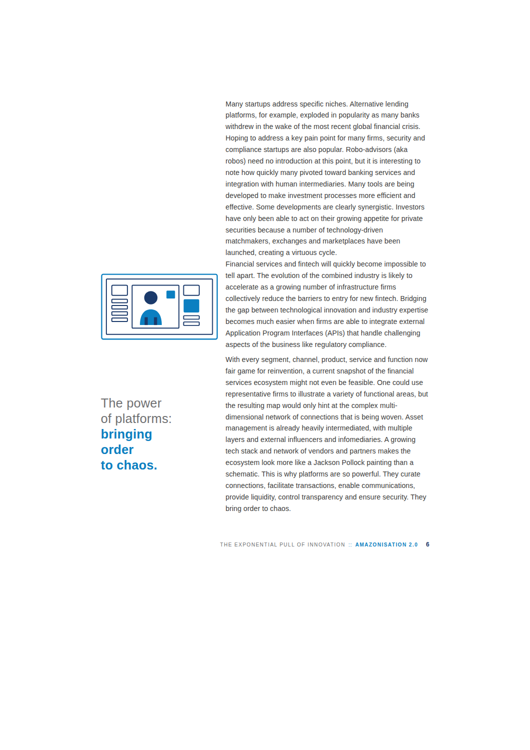Many startups address specific niches. Alternative lending platforms, for example, exploded in popularity as many banks withdrew in the wake of the most recent global financial crisis. Hoping to address a key pain point for many firms, security and compliance startups are also popular. Robo-advisors (aka robos) need no introduction at this point, but it is interesting to note how quickly many pivoted toward banking services and integration with human intermediaries. Many tools are being developed to make investment processes more efficient and effective. Some developments are clearly synergistic. Investors have only been able to act on their growing appetite for private securities because a number of technology-driven matchmakers, exchanges and marketplaces have been launched, creating a virtuous cycle.
Financial services and fintech will quickly become impossible to tell apart. The evolution of the combined industry is likely to accelerate as a growing number of infrastructure firms collectively reduce the barriers to entry for new fintech. Bridging the gap between technological innovation and industry expertise becomes much easier when firms are able to integrate external Application Program Interfaces (APIs) that handle challenging aspects of the business like regulatory compliance.
The power
of platforms: bringing
order
to chaos.
With every segment, channel, product, service and function now fair game for reinvention, a current snapshot of the financial services ecosystem might not even be feasible. One could use representative firms to illustrate a variety of functional areas, but the resulting map would only hint at the complex multi-dimensional network of connections that is being woven. Asset management is already heavily intermediated, with multiple layers and external influencers and infomediaries. A growing tech stack and network of vendors and partners makes the ecosystem look more like a Jackson Pollock painting than a schematic. This is why platforms are so powerful. They curate connections, facilitate transactions, enable communications, provide liquidity, control transparency and ensure security. They bring order to chaos.
The exponential pull of innovation :: Amazonisation 2.0 6